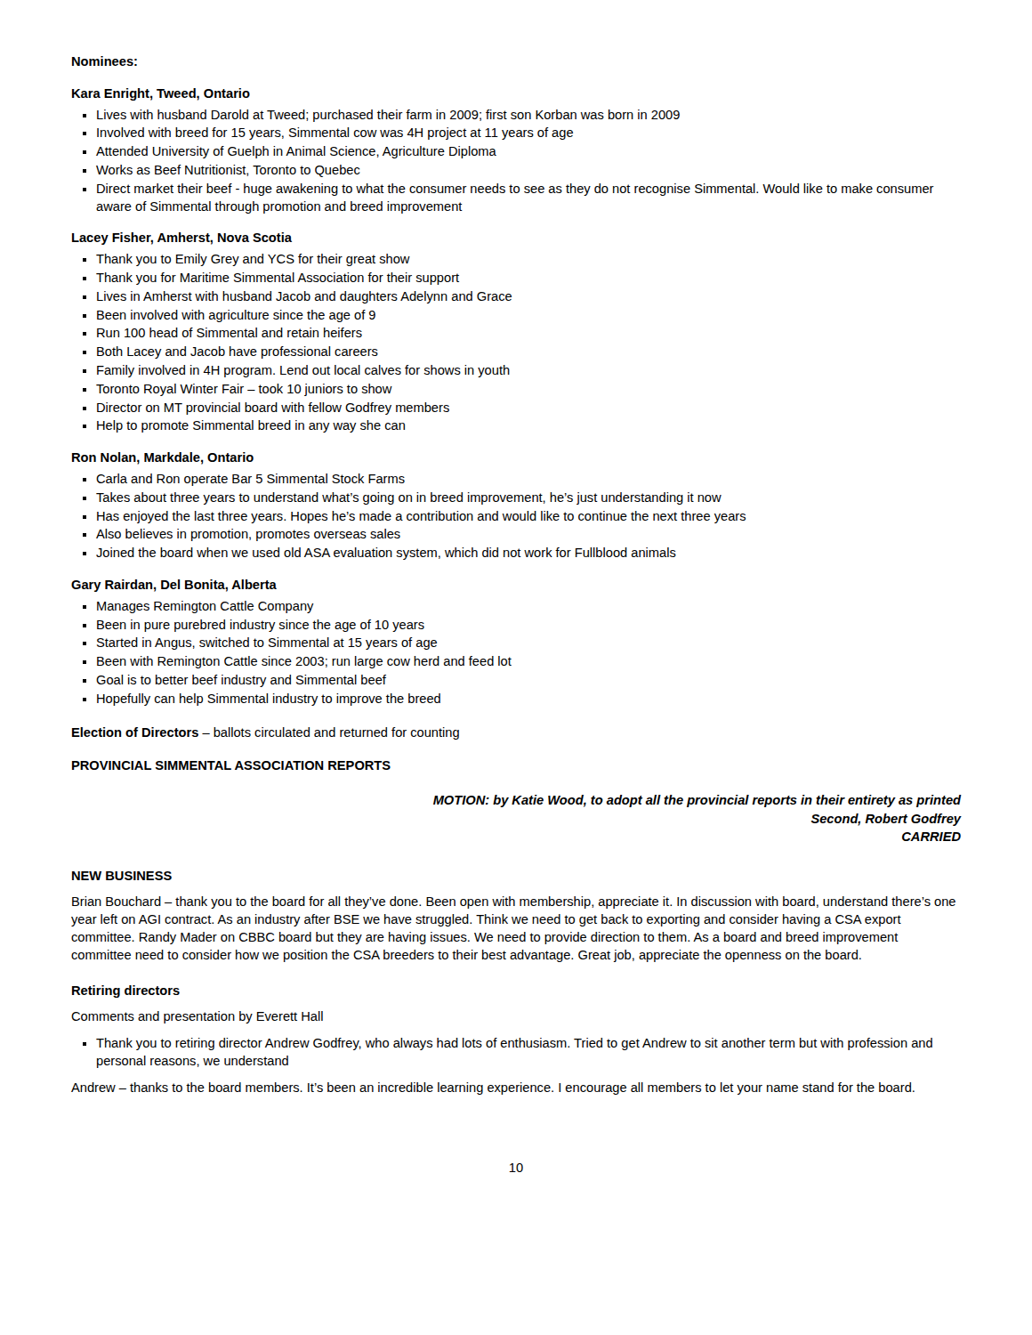Nominees:
Kara Enright, Tweed, Ontario
Lives with husband Darold at Tweed; purchased their farm in 2009; first son Korban was born in 2009
Involved with breed for 15 years, Simmental cow was 4H project at 11 years of age
Attended University of Guelph in Animal Science, Agriculture Diploma
Works as Beef Nutritionist, Toronto to Quebec
Direct market their beef - huge awakening to what the consumer needs to see as they do not recognise Simmental. Would like to make consumer aware of Simmental through promotion and breed improvement
Lacey Fisher, Amherst, Nova Scotia
Thank you to Emily Grey and YCS for their great show
Thank you for Maritime Simmental Association for their support
Lives in Amherst with husband Jacob and daughters Adelynn and Grace
Been involved with agriculture since the age of 9
Run 100 head of Simmental and retain heifers
Both Lacey and Jacob have professional careers
Family involved in 4H program. Lend out local calves for shows in youth
Toronto Royal Winter Fair – took 10 juniors to show
Director on MT provincial board with fellow Godfrey members
Help to promote Simmental breed in any way she can
Ron Nolan, Markdale, Ontario
Carla and Ron operate Bar 5 Simmental Stock Farms
Takes about three years to understand what’s going on in breed improvement, he’s just understanding it now
Has enjoyed the last three years. Hopes he’s made a contribution and would like to continue the next three years
Also believes in promotion, promotes overseas sales
Joined the board when we used old ASA evaluation system, which did not work for Fullblood animals
Gary Rairdan, Del Bonita, Alberta
Manages Remington Cattle Company
Been in pure purebred industry since the age of 10 years
Started in Angus, switched to Simmental at 15 years of age
Been with Remington Cattle since 2003; run large cow herd and feed lot
Goal is to better beef industry and Simmental beef
Hopefully can help Simmental industry to improve the breed
Election of Directors – ballots circulated and returned for counting
PROVINCIAL SIMMENTAL ASSOCIATION REPORTS
MOTION: by Katie Wood, to adopt all the provincial reports in their entirety as printed
Second, Robert Godfrey
CARRIED
NEW BUSINESS
Brian Bouchard – thank you to the board for all they’ve done. Been open with membership, appreciate it. In discussion with board, understand there’s one year left on AGI contract. As an industry after BSE we have struggled. Think we need to get back to exporting and consider having a CSA export committee. Randy Mader on CBBC board but they are having issues. We need to provide direction to them. As a board and breed improvement committee need to consider how we position the CSA breeders to their best advantage. Great job, appreciate the openness on the board.
Retiring directors
Comments and presentation by Everett Hall
Thank you to retiring director Andrew Godfrey, who always had lots of enthusiasm. Tried to get Andrew to sit another term but with profession and personal reasons, we understand
Andrew – thanks to the board members. It’s been an incredible learning experience. I encourage all members to let your name stand for the board.
10